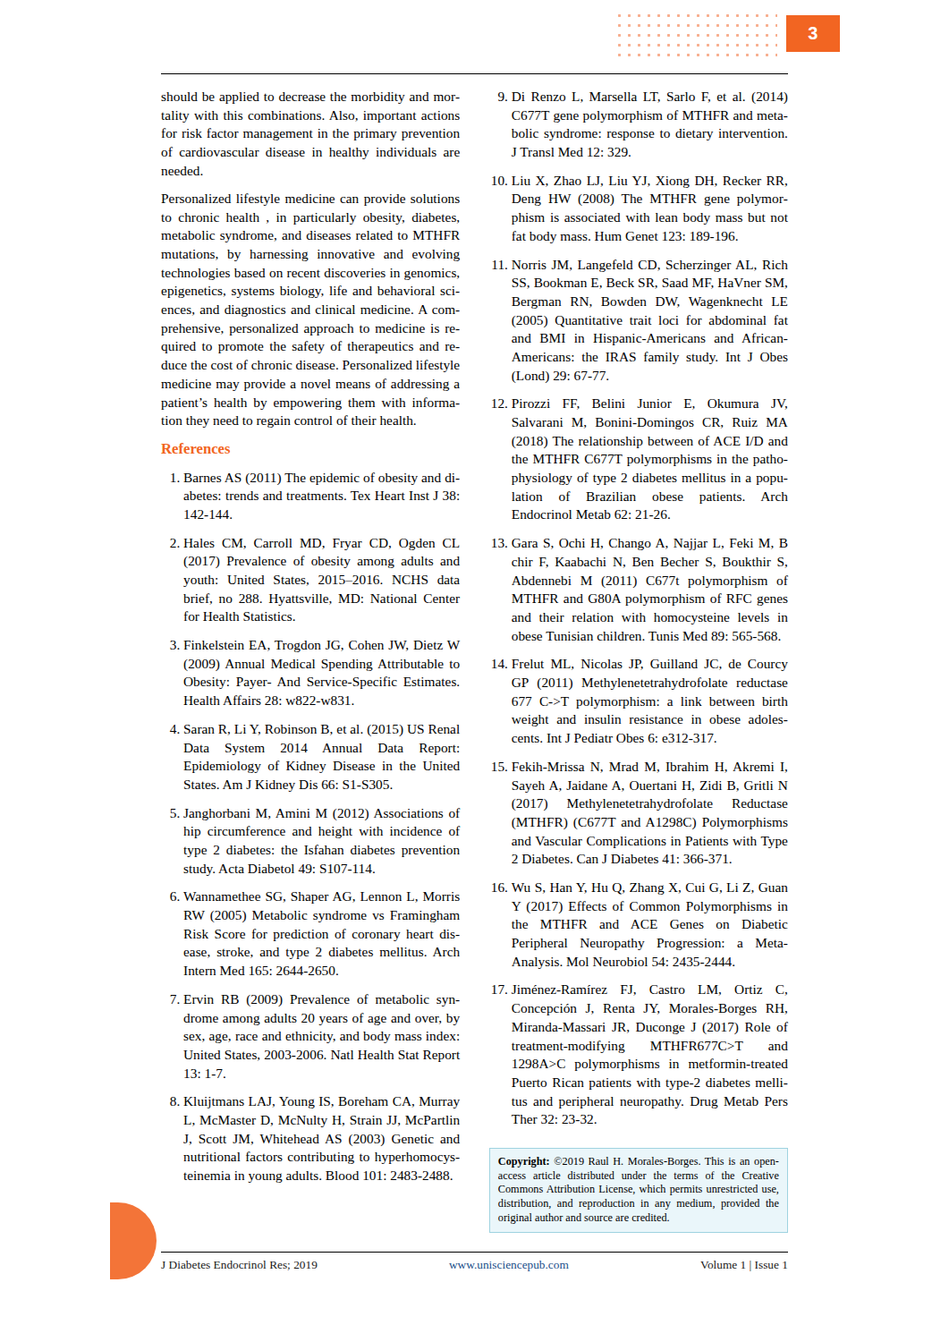3
should be applied to decrease the morbidity and mortality with this combinations. Also, important actions for risk factor management in the primary prevention of cardiovascular disease in healthy individuals are needed.
Personalized lifestyle medicine can provide solutions to chronic health , in particularly obesity, diabetes, metabolic syndrome, and diseases related to MTHFR mutations, by harnessing innovative and evolving technologies based on recent discoveries in genomics, epigenetics, systems biology, life and behavioral sciences, and diagnostics and clinical medicine. A comprehensive, personalized approach to medicine is required to promote the safety of therapeutics and reduce the cost of chronic disease. Personalized lifestyle medicine may provide a novel means of addressing a patient’s health by empowering them with information they need to regain control of their health.
References
Barnes AS (2011) The epidemic of obesity and diabetes: trends and treatments. Tex Heart Inst J 38: 142-144.
Hales CM, Carroll MD, Fryar CD, Ogden CL (2017) Prevalence of obesity among adults and youth: United States, 2015–2016. NCHS data brief, no 288. Hyattsville, MD: National Center for Health Statistics.
Finkelstein EA, Trogdon JG, Cohen JW, Dietz W (2009) Annual Medical Spending Attributable to Obesity: Payer- And Service-Specific Estimates. Health Affairs 28: w822-w831.
Saran R, Li Y, Robinson B, et al. (2015) US Renal Data System 2014 Annual Data Report: Epidemiology of Kidney Disease in the United States. Am J Kidney Dis 66: S1-S305.
Janghorbani M, Amini M (2012) Associations of hip circumference and height with incidence of type 2 diabetes: the Isfahan diabetes prevention study. Acta Diabetol 49: S107-114.
Wannamethee SG, Shaper AG, Lennon L, Morris RW (2005) Metabolic syndrome vs Framingham Risk Score for prediction of coronary heart disease, stroke, and type 2 diabetes mellitus. Arch Intern Med 165: 2644-2650.
Ervin RB (2009) Prevalence of metabolic syndrome among adults 20 years of age and over, by sex, age, race and ethnicity, and body mass index: United States, 2003-2006. Natl Health Stat Report 13: 1-7.
Kluijtmans LAJ, Young IS, Boreham CA, Murray L, McMaster D, McNulty H, Strain JJ, McPartlin J, Scott JM, Whitehead AS (2003) Genetic and nutritional factors contributing to hyperhomocysteinemia in young adults. Blood 101: 2483-2488.
Di Renzo L, Marsella LT, Sarlo F, et al. (2014) C677T gene polymorphism of MTHFR and metabolic syndrome: response to dietary intervention. J Transl Med 12: 329.
Liu X, Zhao LJ, Liu YJ, Xiong DH, Recker RR, Deng HW (2008) The MTHFR gene polymorphism is associated with lean body mass but not fat body mass. Hum Genet 123: 189-196.
Norris JM, Langefeld CD, Scherzinger AL, Rich SS, Bookman E, Beck SR, Saad MF, HaVner SM, Bergman RN, Bowden DW, Wagenknecht LE (2005) Quantitative trait loci for abdominal fat and BMI in Hispanic-Americans and African-Americans: the IRAS family study. Int J Obes (Lond) 29: 67-77.
Pirozzi FF, Belini Junior E, Okumura JV, Salvarani M, Bonini-Domingos CR, Ruiz MA (2018) The relationship between of ACE I/D and the MTHFR C677T polymorphisms in the pathophysiology of type 2 diabetes mellitus in a population of Brazilian obese patients. Arch Endocrinol Metab 62: 21-26.
Gara S, Ochi H, Chango A, Najjar L, Feki M, B chir F, Kaabachi N, Ben Becher S, Boukthir S, Abdennebi M (2011) C677t polymorphism of MTHFR and G80A polymorphism of RFC genes and their relation with homocysteine levels in obese Tunisian children. Tunis Med 89: 565-568.
Frelut ML, Nicolas JP, Guilland JC, de Courcy GP (2011) Methylenetetrahydrofolate reductase 677 C->T polymorphism: a link between birth weight and insulin resistance in obese adolescents. Int J Pediatr Obes 6: e312-317.
Fekih-Mrissa N, Mrad M, Ibrahim H, Akremi I, Sayeh A, Jaidane A, Ouertani H, Zidi B, Gritli N (2017) Methylenetetrahydrofolate Reductase (MTHFR) (C677T and A1298C) Polymorphisms and Vascular Complications in Patients with Type 2 Diabetes. Can J Diabetes 41: 366-371.
Wu S, Han Y, Hu Q, Zhang X, Cui G, Li Z, Guan Y (2017) Effects of Common Polymorphisms in the MTHFR and ACE Genes on Diabetic Peripheral Neuropathy Progression: a Meta-Analysis. Mol Neurobiol 54: 2435-2444.
Jiménez-Ramírez FJ, Castro LM, Ortiz C, Concepción J, Renta JY, Morales-Borges RH, Miranda-Massari JR, Duconge J (2017) Role of treatment-modifying MTHFR677C>T and 1298A>C polymorphisms in metformin-treated Puerto Rican patients with type-2 diabetes mellitus and peripheral neuropathy. Drug Metab Pers Ther 32: 23-32.
Copyright: ©2019 Raul H. Morales-Borges. This is an open-access article distributed under the terms of the Creative Commons Attribution License, which permits unrestricted use, distribution, and reproduction in any medium, provided the original author and source are credited.
J Diabetes Endocrinol Res; 2019
www.unisciencepub.com
Volume 1 | Issue 1